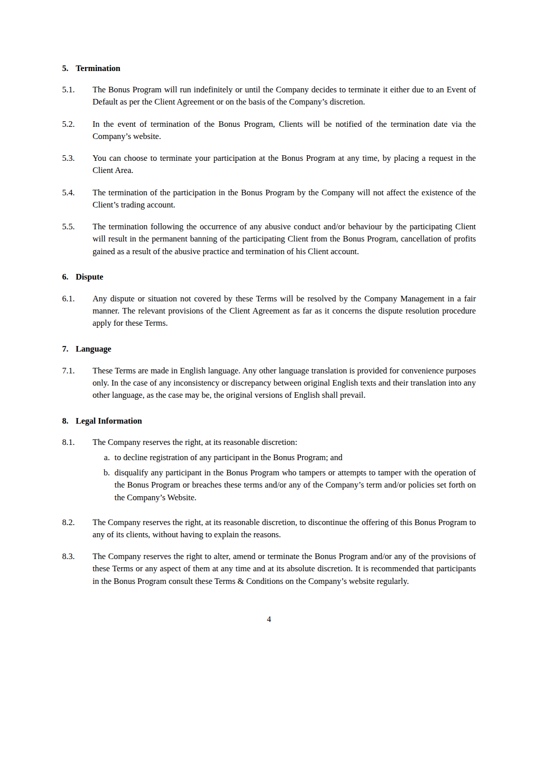5. Termination
5.1.
The Bonus Program will run indefinitely or until the Company decides to terminate it either due to an Event of Default as per the Client Agreement or on the basis of the Company’s discretion.
5.2.
In the event of termination of the Bonus Program, Clients will be notified of the termination date via the Company’s website.
5.3.
You can choose to terminate your participation at the Bonus Program at any time, by placing a request in the Client Area.
5.4.
The termination of the participation in the Bonus Program by the Company will not affect the existence of the Client’s trading account.
5.5.
The termination following the occurrence of any abusive conduct and/or behaviour by the participating Client will result in the permanent banning of the participating Client from the Bonus Program, cancellation of profits gained as a result of the abusive practice and termination of his Client account.
6. Dispute
6.1.
Any dispute or situation not covered by these Terms will be resolved by the Company Management in a fair manner. The relevant provisions of the Client Agreement as far as it concerns the dispute resolution procedure apply for these Terms.
7. Language
7.1.
These Terms are made in English language. Any other language translation is provided for convenience purposes only. In the case of any inconsistency or discrepancy between original English texts and their translation into any other language, as the case may be, the original versions of English shall prevail.
8. Legal Information
8.1.
The Company reserves the right, at its reasonable discretion:
to decline registration of any participant in the Bonus Program; and
disqualify any participant in the Bonus Program who tampers or attempts to tamper with the operation of the Bonus Program or breaches these terms and/or any of the Company’s term and/or policies set forth on the Company’s Website.
8.2.
The Company reserves the right, at its reasonable discretion, to discontinue the offering of this Bonus Program to any of its clients, without having to explain the reasons.
8.3.
The Company reserves the right to alter, amend or terminate the Bonus Program and/or any of the provisions of these Terms or any aspect of them at any time and at its absolute discretion. It is recommended that participants in the Bonus Program consult these Terms & Conditions on the Company’s website regularly.
4